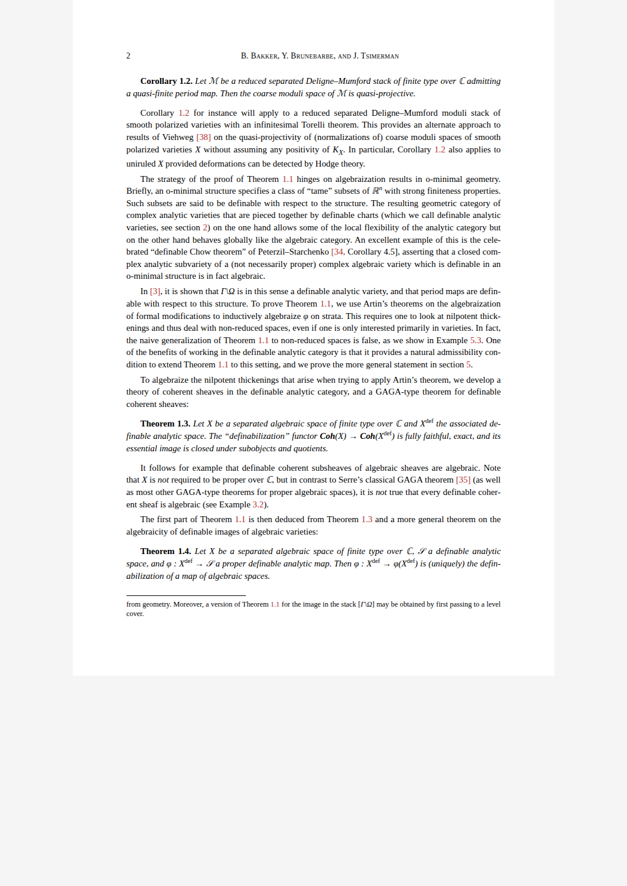2 B. Bakker, Y. Brunebarbe, and J. Tsimerman
Corollary 1.2. Let ℳ be a reduced separated Deligne–Mumford stack of finite type over ℂ admitting a quasi-finite period map. Then the coarse moduli space of ℳ is quasi-projective.
Corollary 1.2 for instance will apply to a reduced separated Deligne–Mumford moduli stack of smooth polarized varieties with an infinitesimal Torelli theorem. This provides an alternate approach to results of Viehweg [38] on the quasi-projectivity of (normalizations of) coarse moduli spaces of smooth polarized varieties X without assuming any positivity of KX. In particular, Corollary 1.2 also applies to uniruled X provided deformations can be detected by Hodge theory.
The strategy of the proof of Theorem 1.1 hinges on algebraization results in o-minimal geometry. Briefly, an o-minimal structure specifies a class of “tame” subsets of ℝn with strong finiteness properties. Such subsets are said to be definable with respect to the structure. The resulting geometric category of complex analytic varieties that are pieced together by definable charts (which we call definable analytic varieties, see section 2) on the one hand allows some of the local flexibility of the analytic category but on the other hand behaves globally like the algebraic category. An excellent example of this is the celebrated “definable Chow theorem” of Peterzil–Starchenko [34, Corollary 4.5], asserting that a closed complex analytic subvariety of a (not necessarily proper) complex algebraic variety which is definable in an o-minimal structure is in fact algebraic.
In [3], it is shown that Γ\Ω is in this sense a definable analytic variety, and that period maps are definable with respect to this structure. To prove Theorem 1.1, we use Artin’s theorems on the algebraization of formal modifications to inductively algebraize φ on strata. This requires one to look at nilpotent thickenings and thus deal with non-reduced spaces, even if one is only interested primarily in varieties. In fact, the naive generalization of Theorem 1.1 to non-reduced spaces is false, as we show in Example 5.3. One of the benefits of working in the definable analytic category is that it provides a natural admissibility condition to extend Theorem 1.1 to this setting, and we prove the more general statement in section 5.
To algebraize the nilpotent thickenings that arise when trying to apply Artin’s theorem, we develop a theory of coherent sheaves in the definable analytic category, and a GAGA-type theorem for definable coherent sheaves:
Theorem 1.3. Let X be a separated algebraic space of finite type over ℂ and Xdef the associated definable analytic space. The “definabilization” functor Coh(X) → Coh(Xdef) is fully faithful, exact, and its essential image is closed under subobjects and quotients.
It follows for example that definable coherent subsheaves of algebraic sheaves are algebraic. Note that X is not required to be proper over ℂ, but in contrast to Serre’s classical GAGA theorem [35] (as well as most other GAGA-type theorems for proper algebraic spaces), it is not true that every definable coherent sheaf is algebraic (see Example 3.2).
The first part of Theorem 1.1 is then deduced from Theorem 1.3 and a more general theorem on the algebraicity of definable images of algebraic varieties:
Theorem 1.4. Let X be a separated algebraic space of finite type over ℂ, 𝒮 a definable analytic space, and φ : Xdef → 𝒮 a proper definable analytic map. Then φ : Xdef → φ(Xdef) is (uniquely) the definabilization of a map of algebraic spaces.
from geometry. Moreover, a version of Theorem 1.1 for the image in the stack [Γ\Ω] may be obtained by first passing to a level cover.